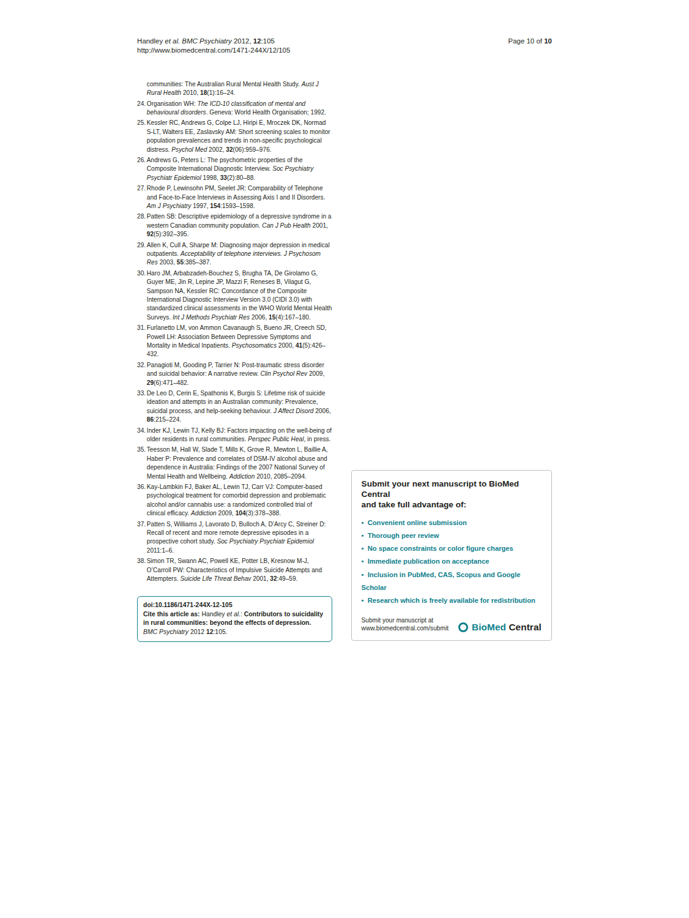Handley et al. BMC Psychiatry 2012, 12:105 http://www.biomedcentral.com/1471-244X/12/105
Page 10 of 10
communities: The Australian Rural Mental Health Study. Aust J Rural Health 2010, 18(1):16–24.
24. Organisation WH: The ICD-10 classification of mental and behavioural disorders. Geneva: World Health Organisation; 1992.
25. Kessler RC, Andrews G, Colpe LJ, Hiripi E, Mroczek DK, Normad S-LT, Walters EE, Zaslavsky AM: Short screening scales to monitor population prevalences and trends in non-specific psychological distress. Psychol Med 2002, 32(06):959–976.
26. Andrews G, Peters L: The psychometric properties of the Composite International Diagnostic Interview. Soc Psychiatry Psychiatr Epidemiol 1998, 33(2):80–88.
27. Rhode P, Lewinsohn PM, Seelet JR: Comparability of Telephone and Face-to-Face Interviews in Assessing Axis I and II Disorders. Am J Psychiatry 1997, 154:1593–1598.
28. Patten SB: Descriptive epidemiology of a depressive syndrome in a western Canadian community population. Can J Pub Health 2001, 92(5):392–395.
29. Allen K, Cull A, Sharpe M: Diagnosing major depression in medical outpatients. Acceptability of telephone interviews. J Psychosom Res 2003, 55:385–387.
30. Haro JM, Arbabzadeh-Bouchez S, Brugha TA, De Girolamo G, Guyer ME, Jin R, Lepine JP, Mazzi F, Reneses B, Vilagut G, Sampson NA, Kessler RC: Concordance of the Composite International Diagnostic Interview Version 3.0 (CIDI 3.0) with standardized clinical assessments in the WHO World Mental Health Surveys. Int J Methods Psychiatr Res 2006, 15(4):167–180.
31. Furlanetto LM, von Ammon Cavanaugh S, Bueno JR, Creech SD, Powell LH: Association Between Depressive Symptoms and Mortality in Medical Inpatients. Psychosomatics 2000, 41(5):426–432.
32. Panagioti M, Gooding P, Tarrier N: Post-traumatic stress disorder and suicidal behavior: A narrative review. Clin Psychol Rev 2009, 29(6):471–482.
33. De Leo D, Cerin E, Spathonis K, Burgis S: Lifetime risk of suicide ideation and attempts in an Australian community: Prevalence, suicidal process, and help-seeking behaviour. J Affect Disord 2006, 86:215–224.
34. Inder KJ, Lewin TJ, Kelly BJ: Factors impacting on the well-being of older residents in rural communities. Perspec Public Heal, in press.
35. Teesson M, Hall W, Slade T, Mills K, Grove R, Mewton L, Baillie A, Haber P: Prevalence and correlates of DSM-IV alcohol abuse and dependence in Australia: Findings of the 2007 National Survey of Mental Health and Wellbeing. Addiction 2010, 2085–2094.
36. Kay-Lambkin FJ, Baker AL, Lewin TJ, Carr VJ: Computer-based psychological treatment for comorbid depression and problematic alcohol and/or cannabis use: a randomized controlled trial of clinical efficacy. Addiction 2009, 104(3):378–388.
37. Patten S, Williams J, Lavorato D, Bulloch A, D’Arcy C, Streiner D: Recall of recent and more remote depressive episodes in a prospective cohort study. Soc Psychiatry Psychiatr Epidemiol 2011:1–6.
38. Simon TR, Swann AC, Powell KE, Potter LB, Kresnow M-J, O’Carroll PW: Characteristics of Impulsive Suicide Attempts and Attempters. Suicide Life Threat Behav 2001, 32:49–59.
doi:10.1186/1471-244X-12-105
Cite this article as: Handley et al.: Contributors to suicidality in rural communities: beyond the effects of depression. BMC Psychiatry 2012 12:105.
Submit your next manuscript to BioMed Central
and take full advantage of:
Convenient online submission
Thorough peer review
No space constraints or color figure charges
Immediate publication on acceptance
Inclusion in PubMed, CAS, Scopus and Google Scholar
Research which is freely available for redistribution
Submit your manuscript at
www.biomedcentral.com/submit
BioMed Central